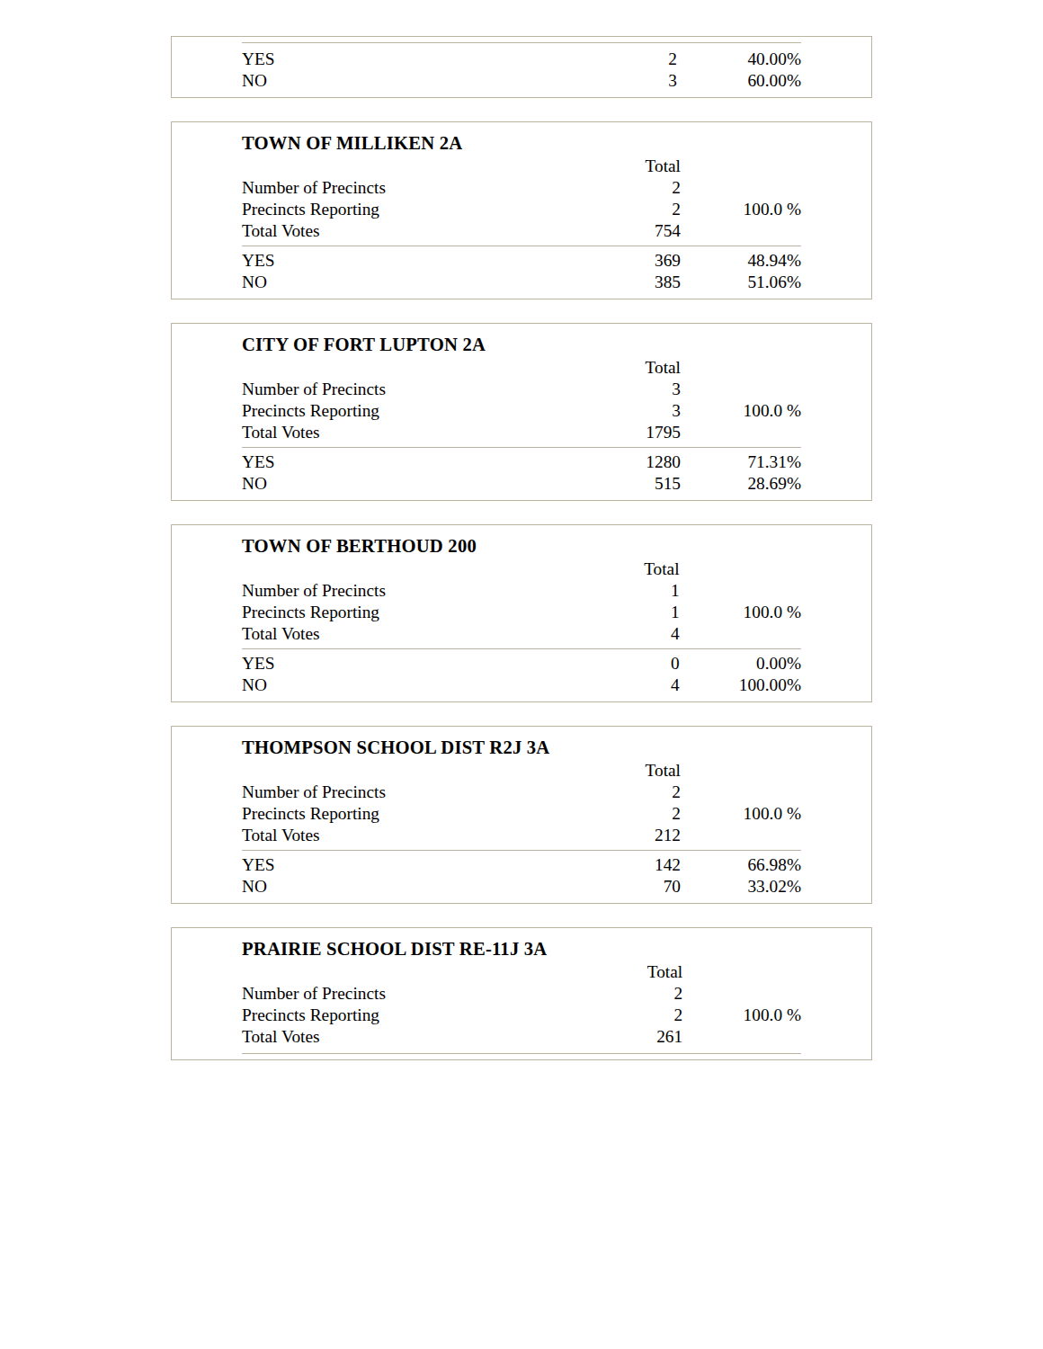| YES | 2 | 40.00% |
| NO | 3 | 60.00% |
TOWN OF MILLIKEN 2A
| | Total | |
| Number of Precincts | 2 | |
| Precincts Reporting | 2 | 100.0 % |
| Total Votes | 754 | |
| YES | 369 | 48.94% |
| NO | 385 | 51.06% |
CITY OF FORT LUPTON 2A
| | Total | |
| Number of Precincts | 3 | |
| Precincts Reporting | 3 | 100.0 % |
| Total Votes | 1795 | |
| YES | 1280 | 71.31% |
| NO | 515 | 28.69% |
TOWN OF BERTHOUD 200
| | Total | |
| Number of Precincts | 1 | |
| Precincts Reporting | 1 | 100.0 % |
| Total Votes | 4 | |
| YES | 0 | 0.00% |
| NO | 4 | 100.00% |
THOMPSON SCHOOL DIST R2J 3A
| | Total | |
| Number of Precincts | 2 | |
| Precincts Reporting | 2 | 100.0 % |
| Total Votes | 212 | |
| YES | 142 | 66.98% |
| NO | 70 | 33.02% |
PRAIRIE SCHOOL DIST RE-11J 3A
| | Total | |
| Number of Precincts | 2 | |
| Precincts Reporting | 2 | 100.0 % |
| Total Votes | 261 | |